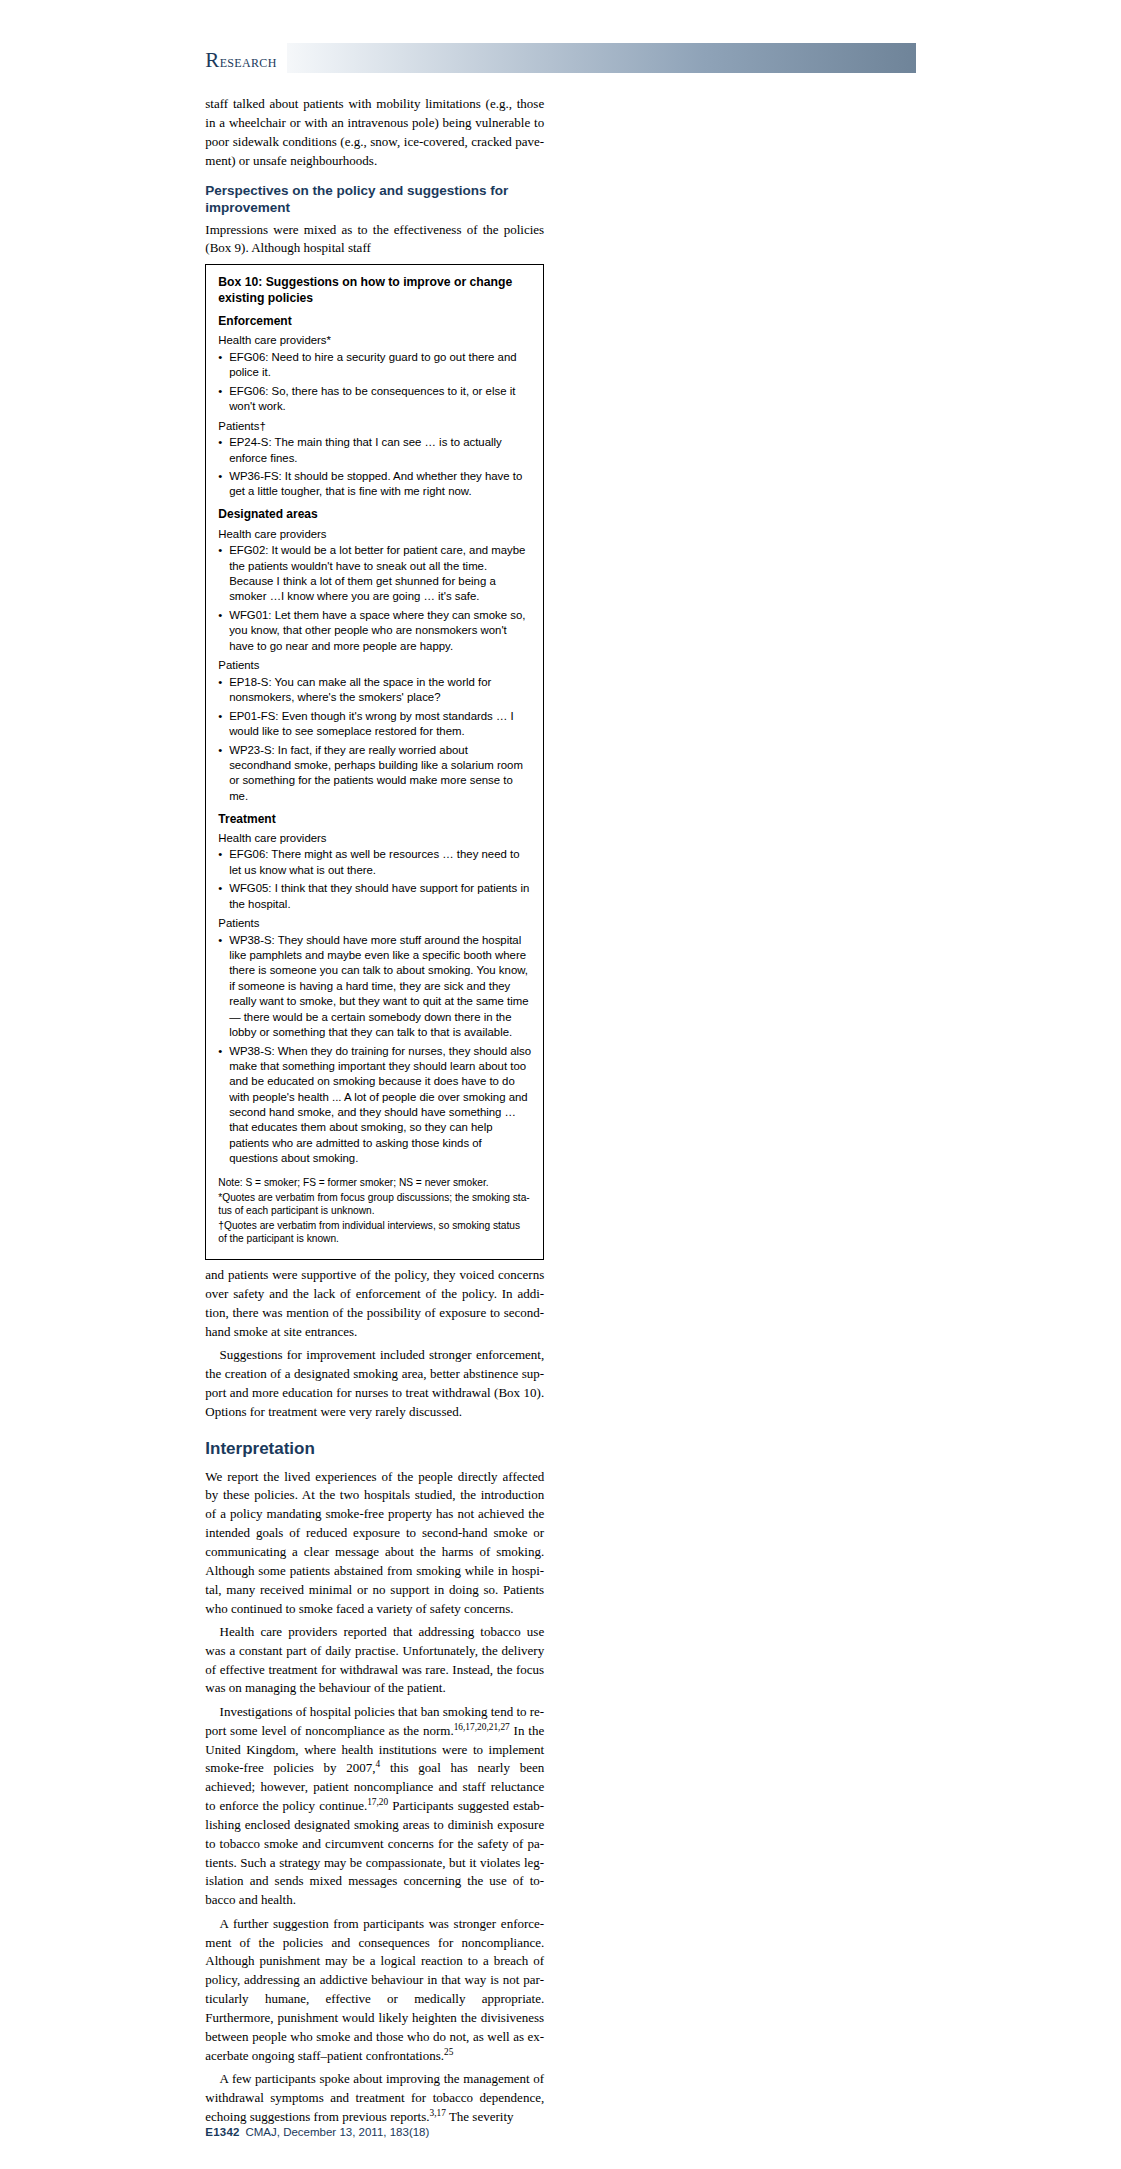Research
staff talked about patients with mobility limitations (e.g., those in a wheelchair or with an intravenous pole) being vulnerable to poor sidewalk conditions (e.g., snow, ice-covered, cracked pavement) or unsafe neighbourhoods.
Perspectives on the policy and suggestions for improvement
Impressions were mixed as to the effectiveness of the policies (Box 9). Although hospital staff
Box 10: Suggestions on how to improve or change existing policies
Enforcement
Health care providers*
EFG06: Need to hire a security guard to go out there and police it.
EFG06: So, there has to be consequences to it, or else it won't work.
Patients†
EP24-S: The main thing that I can see … is to actually enforce fines.
WP36-FS: It should be stopped. And whether they have to get a little tougher, that is fine with me right now.
Designated areas
Health care providers
EFG02: It would be a lot better for patient care, and maybe the patients wouldn't have to sneak out all the time. Because I think a lot of them get shunned for being a smoker …I know where you are going … it's safe.
WFG01: Let them have a space where they can smoke so, you know, that other people who are nonsmokers won't have to go near and more people are happy.
Patients
EP18-S: You can make all the space in the world for nonsmokers, where's the smokers' place?
EP01-FS: Even though it's wrong by most standards … I would like to see someplace restored for them.
WP23-S: In fact, if they are really worried about secondhand smoke, perhaps building like a solarium room or something for the patients would make more sense to me.
Treatment
Health care providers
EFG06: There might as well be resources … they need to let us know what is out there.
WFG05: I think that they should have support for patients in the hospital.
Patients
WP38-S: They should have more stuff around the hospital like pamphlets and maybe even like a specific booth where there is someone you can talk to about smoking. You know, if someone is having a hard time, they are sick and they really want to smoke, but they want to quit at the same time — there would be a certain somebody down there in the lobby or something that they can talk to that is available.
WP38-S: When they do training for nurses, they should also make that something important they should learn about too and be educated on smoking because it does have to do with people's health ... A lot of people die over smoking and second hand smoke, and they should have something … that educates them about smoking, so they can help patients who are admitted to asking those kinds of questions about smoking.
Note: S = smoker; FS = former smoker; NS = never smoker.
*Quotes are verbatim from focus group discussions; the smoking status of each participant is unknown.
†Quotes are verbatim from individual interviews, so smoking status of the participant is known.
and patients were supportive of the policy, they voiced concerns over safety and the lack of enforcement of the policy. In addition, there was mention of the possibility of exposure to second-hand smoke at site entrances.
Suggestions for improvement included stronger enforcement, the creation of a designated smoking area, better abstinence support and more education for nurses to treat withdrawal (Box 10). Options for treatment were very rarely discussed.
Interpretation
We report the lived experiences of the people directly affected by these policies. At the two hospitals studied, the introduction of a policy mandating smoke-free property has not achieved the intended goals of reduced exposure to second-hand smoke or communicating a clear message about the harms of smoking. Although some patients abstained from smoking while in hospital, many received minimal or no support in doing so. Patients who continued to smoke faced a variety of safety concerns.
Health care providers reported that addressing tobacco use was a constant part of daily practise. Unfortunately, the delivery of effective treatment for withdrawal was rare. Instead, the focus was on managing the behaviour of the patient.
Investigations of hospital policies that ban smoking tend to report some level of noncompliance as the norm.16,17,20,21,27 In the United Kingdom, where health institutions were to implement smoke-free policies by 2007,4 this goal has nearly been achieved; however, patient noncompliance and staff reluctance to enforce the policy continue.17,20 Participants suggested establishing enclosed designated smoking areas to diminish exposure to tobacco smoke and circumvent concerns for the safety of patients. Such a strategy may be compassionate, but it violates legislation and sends mixed messages concerning the use of tobacco and health.
A further suggestion from participants was stronger enforcement of the policies and consequences for noncompliance. Although punishment may be a logical reaction to a breach of policy, addressing an addictive behaviour in that way is not particularly humane, effective or medically appropriate. Furthermore, punishment would likely heighten the divisiveness between people who smoke and those who do not, as well as exacerbate ongoing staff–patient confrontations.25
A few participants spoke about improving the management of withdrawal symptoms and treatment for tobacco dependence, echoing suggestions from previous reports.3,17 The severity
E1342 CMAJ, December 13, 2011, 183(18)